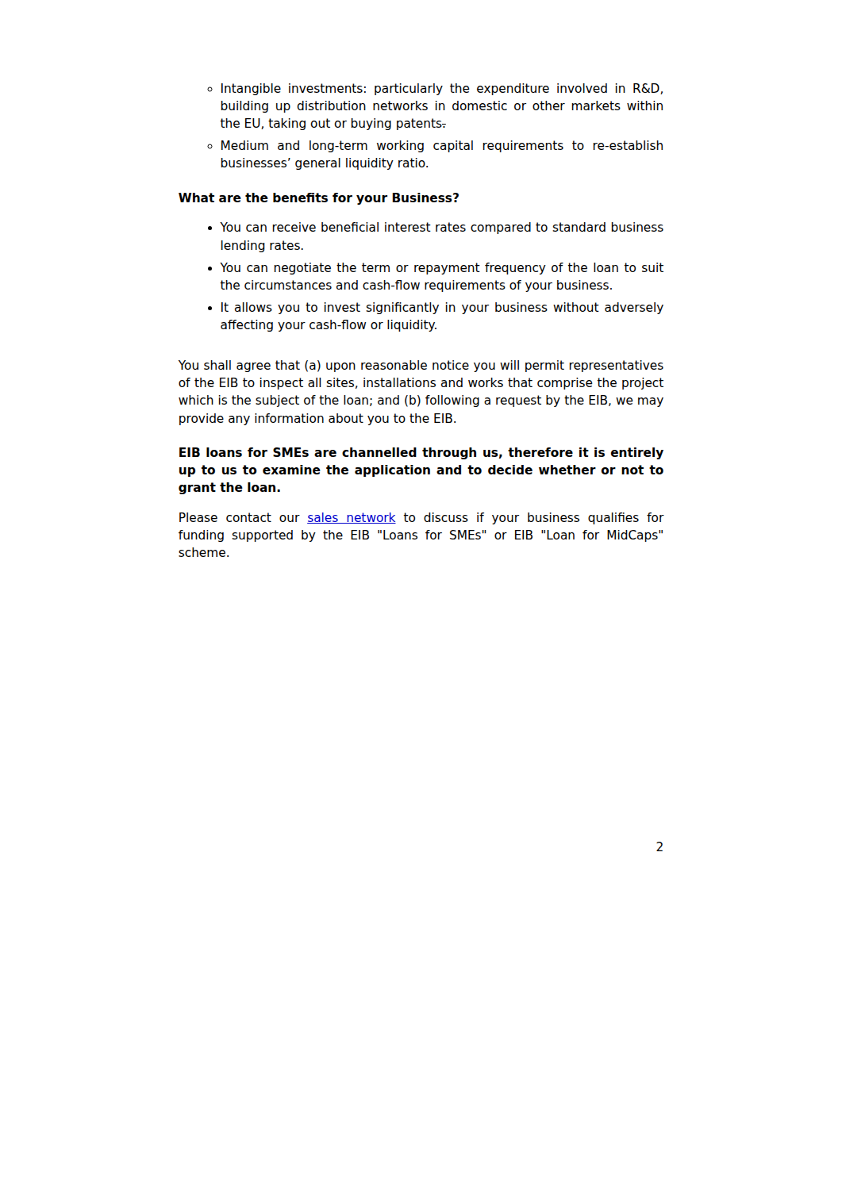Intangible investments: particularly the expenditure involved in R&D, building up distribution networks in domestic or other markets within the EU, taking out or buying patents.
Medium and long-term working capital requirements to re-establish businesses’ general liquidity ratio.
What are the benefits for your Business?
You can receive beneficial interest rates compared to standard business lending rates.
You can negotiate the term or repayment frequency of the loan to suit the circumstances and cash-flow requirements of your business.
It allows you to invest significantly in your business without adversely affecting your cash-flow or liquidity.
You shall agree that (a) upon reasonable notice you will permit representatives of the EIB to inspect all sites, installations and works that comprise the project which is the subject of the loan; and (b) following a request by the EIB, we may provide any information about you to the EIB.
EIB loans for SMEs are channelled through us, therefore it is entirely up to us to examine the application and to decide whether or not to grant the loan.
Please contact our sales network to discuss if your business qualifies for funding supported by the EIB "Loans for SMEs" or EIB "Loan for MidCaps" scheme.
2